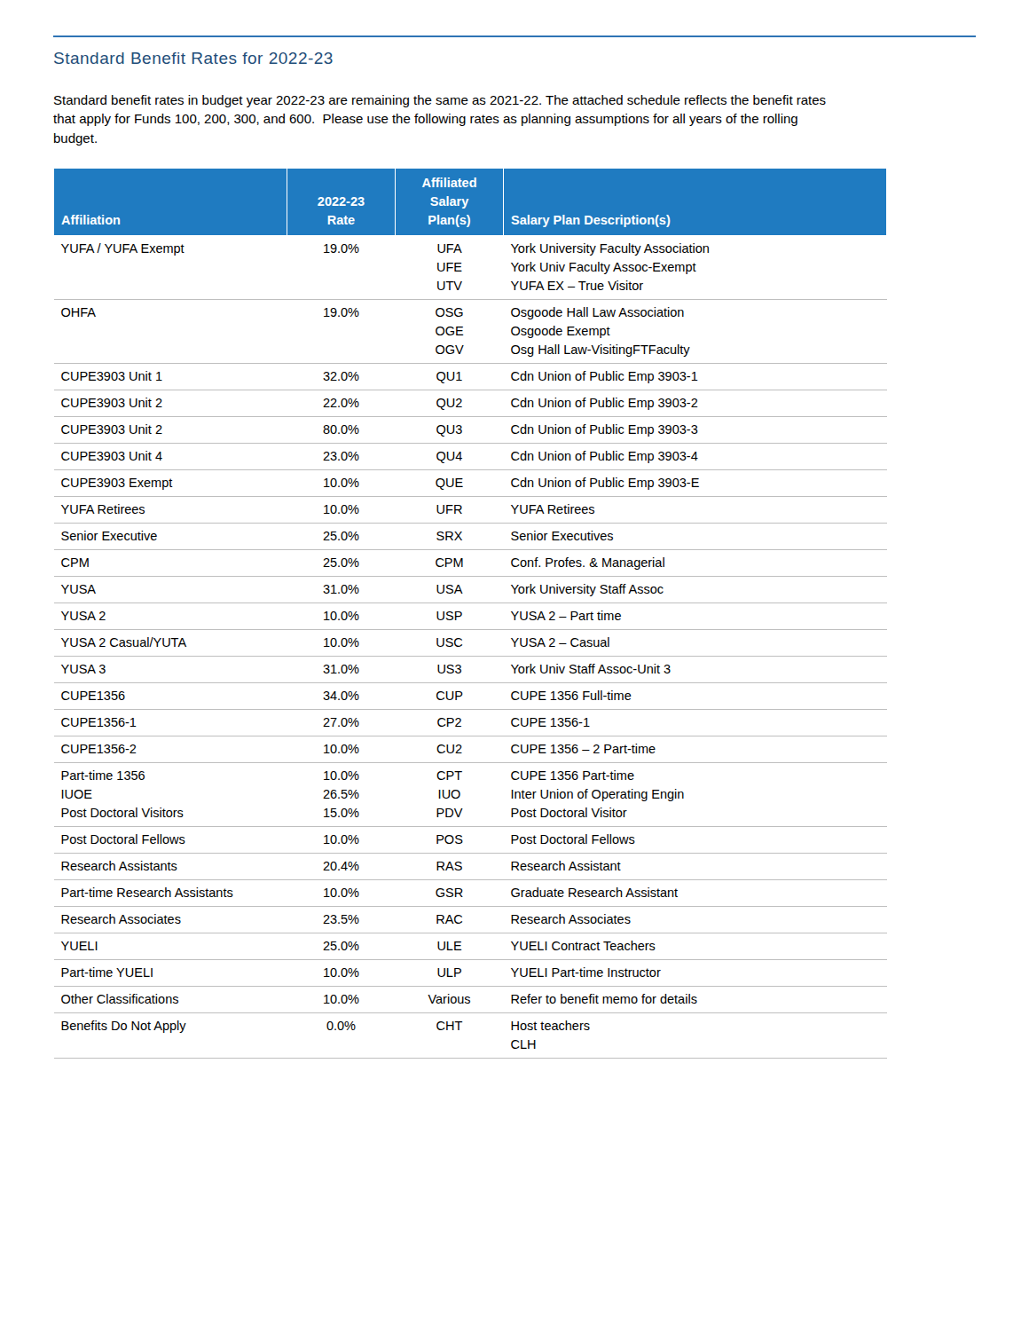Standard Benefit Rates for 2022-23
Standard benefit rates in budget year 2022-23 are remaining the same as 2021-22. The attached schedule reflects the benefit rates that apply for Funds 100, 200, 300, and 600. Please use the following rates as planning assumptions for all years of the rolling budget.
| Affiliation | 2022-23 Rate | Affiliated Salary Plan(s) | Salary Plan Description(s) |
| --- | --- | --- | --- |
| YUFA / YUFA Exempt | 19.0% | UFA UFE UTV | York University Faculty Association York Univ Faculty Assoc-Exempt YUFA EX – True Visitor |
| OHFA | 19.0% | OSG OGE OGV | Osgoode Hall Law Association Osgoode Exempt Osg Hall Law-VisitingFTFaculty |
| CUPE3903 Unit 1 | 32.0% | QU1 | Cdn Union of Public Emp 3903-1 |
| CUPE3903 Unit 2 | 22.0% | QU2 | Cdn Union of Public Emp 3903-2 |
| CUPE3903 Unit 2 | 80.0% | QU3 | Cdn Union of Public Emp 3903-3 |
| CUPE3903 Unit 4 | 23.0% | QU4 | Cdn Union of Public Emp 3903-4 |
| CUPE3903 Exempt | 10.0% | QUE | Cdn Union of Public Emp 3903-E |
| YUFA Retirees | 10.0% | UFR | YUFA Retirees |
| Senior Executive | 25.0% | SRX | Senior Executives |
| CPM | 25.0% | CPM | Conf. Profes. & Managerial |
| YUSA | 31.0% | USA | York University Staff Assoc |
| YUSA 2 | 10.0% | USP | YUSA 2 – Part time |
| YUSA 2 Casual/YUTA | 10.0% | USC | YUSA 2 – Casual |
| YUSA 3 | 31.0% | US3 | York Univ Staff Assoc-Unit 3 |
| CUPE1356 | 34.0% | CUP | CUPE 1356 Full-time |
| CUPE1356-1 | 27.0% | CP2 | CUPE 1356-1 |
| CUPE1356-2 | 10.0% | CU2 | CUPE 1356 – 2 Part-time |
| Part-time 1356 IUOE Post Doctoral Visitors | 10.0% 26.5% 15.0% | CPT IUO PDV | CUPE 1356 Part-time Inter Union of Operating Engin Post Doctoral Visitor |
| Post Doctoral Fellows | 10.0% | POS | Post Doctoral Fellows |
| Research Assistants | 20.4% | RAS | Research Assistant |
| Part-time Research Assistants | 10.0% | GSR | Graduate Research Assistant |
| Research Associates | 23.5% | RAC | Research Associates |
| YUELI | 25.0% | ULE | YUELI Contract Teachers |
| Part-time YUELI | 10.0% | ULP | YUELI Part-time Instructor |
| Other Classifications | 10.0% | Various | Refer to benefit memo for details |
| Benefits Do Not Apply | 0.0% | CHT | Host teachers CLH |